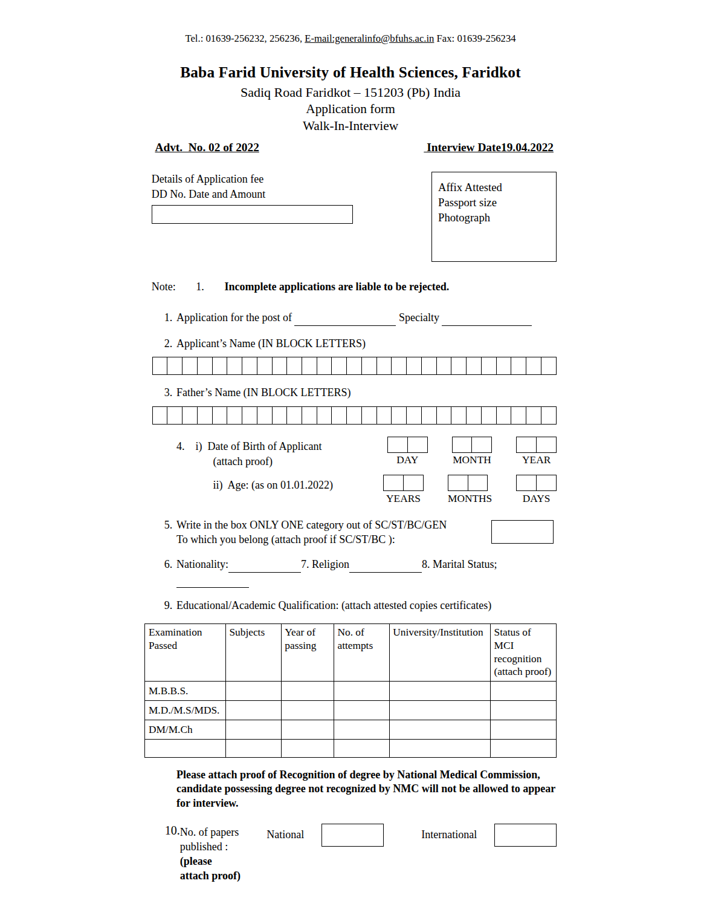Tel.: 01639-256232, 256236, E-mail:generalinfo@bfuhs.ac.in Fax: 01639-256234
Baba Farid University of Health Sciences, Faridkot
Sadiq Road Faridkot – 151203 (Pb) India
Application form
Walk-In-Interview
Advt. No. 02 of 2022
Interview Date19.04.2022
Details of Application fee
DD No. Date and Amount
Affix Attested
Passport size
Photograph
Note:
1.
Incomplete applications are liable to be rejected.
1. Application for the post of Specialty
2. Applicant’s Name (IN BLOCK LETTERS)
3. Father’s Name (IN BLOCK LETTERS)
4. i) Date of Birth of Applicant (attach proof)
DAY
MONTH
YEAR
ii) Age: (as on 01.01.2022)
YEARS
MONTHS
DAYS
5.
Write in the box ONLY ONE category out of SC/ST/BC/GEN
To which you belong (attach proof if SC/ST/BC ):
6. Nationality: 7. Religion 8. Marital Status;
9. Educational/Academic Qualification: (attach attested copies certificates)
| Examination Passed | Subjects | Year of passing | No. of attempts | University/Institution | Status of MCI recognition (attach proof) |
| --- | --- | --- | --- | --- | --- |
| M.B.B.S. | | | | | |
| M.D./M.S/MDS. | | | | | |
| DM/M.Ch | | | | | |
Please attach proof of Recognition of degree by National Medical Commission, candidate possessing degree not recognized by NMC will not be allowed to appear for interview.
10.
No. of papers published :
(please attach proof)
National
International